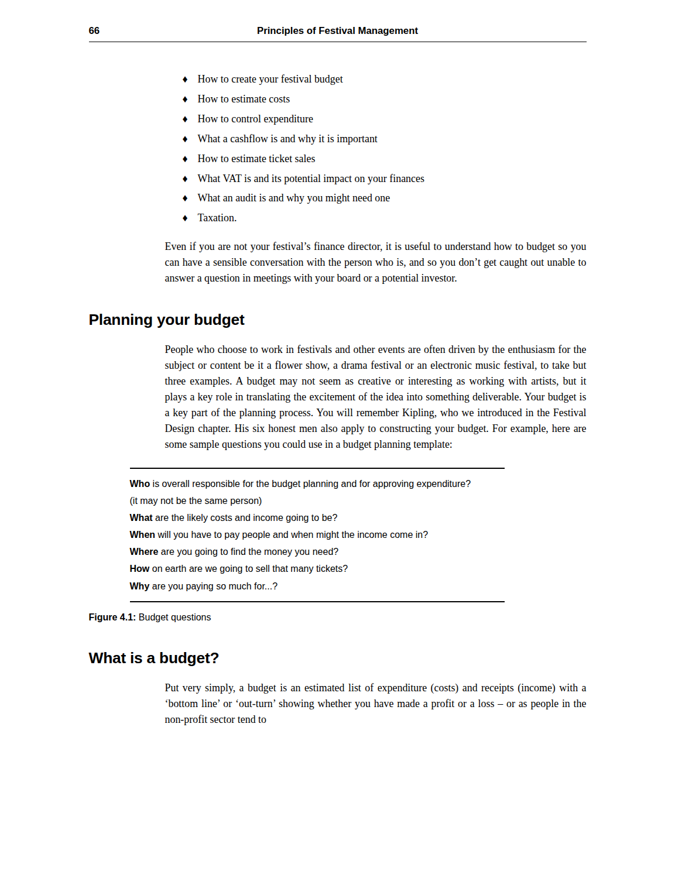66
Principles of Festival Management
How to create your festival budget
How to estimate costs
How to control expenditure
What a cashflow is and why it is important
How to estimate ticket sales
What VAT is and its potential impact on your finances
What an audit is and why you might need one
Taxation.
Even if you are not your festival’s finance director, it is useful to understand how to budget so you can have a sensible conversation with the person who is, and so you don’t get caught out unable to answer a question in meetings with your board or a potential investor.
Planning your budget
People who choose to work in festivals and other events are often driven by the enthusiasm for the subject or content be it a flower show, a drama festival or an electronic music festival, to take but three examples. A budget may not seem as creative or interesting as working with artists, but it plays a key role in translating the excitement of the idea into something deliverable. Your budget is a key part of the planning process. You will remember Kipling, who we introduced in the Festival Design chapter. His six honest men also apply to constructing your budget. For example, here are some sample questions you could use in a budget planning template:
Who is overall responsible for the budget planning and for approving expenditure?
(it may not be the same person)
What are the likely costs and income going to be?
When will you have to pay people and when might the income come in?
Where are you going to find the money you need?
How on earth are we going to sell that many tickets?
Why are you paying so much for...?
Figure 4.1: Budget questions
What is a budget?
Put very simply, a budget is an estimated list of expenditure (costs) and receipts (income) with a ‘bottom line’ or ‘out-turn’ showing whether you have made a profit or a loss – or as people in the non-profit sector tend to